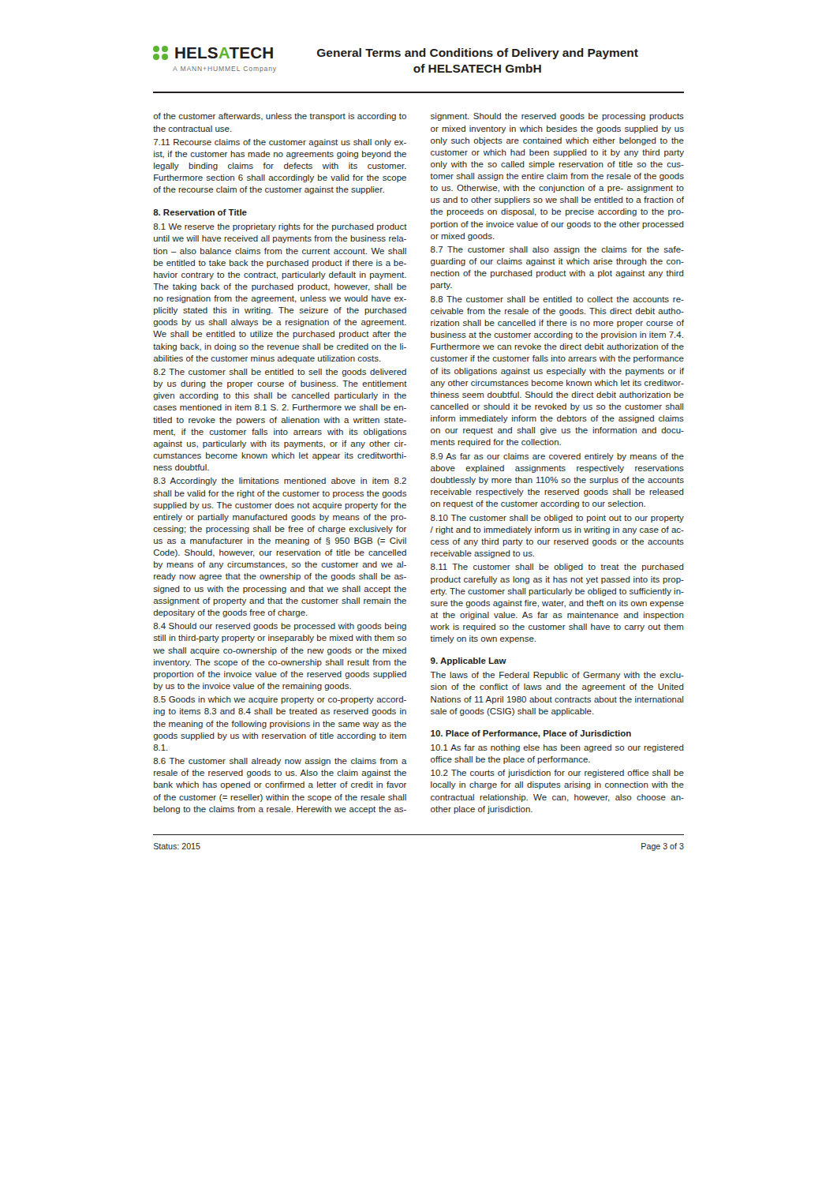HELS ATECH
A MANN+HUMMEL Company
General Terms and Conditions of Delivery and Payment
of HELSATECH GmbH
of the customer afterwards, unless the transport is according to the contractual use.
7.11 Recourse claims of the customer against us shall only exist, if the customer has made no agreements going beyond the legally binding claims for defects with its customer. Furthermore section 6 shall accordingly be valid for the scope of the recourse claim of the customer against the supplier.
8. Reservation of Title
8.1 We reserve the proprietary rights for the purchased product until we will have received all payments from the business relation – also balance claims from the current account. We shall be entitled to take back the purchased product if there is a behavior contrary to the contract, particularly default in payment. The taking back of the purchased product, however, shall be no resignation from the agreement, unless we would have explicitly stated this in writing. The seizure of the purchased goods by us shall always be a resignation of the agreement. We shall be entitled to utilize the purchased product after the taking back, in doing so the revenue shall be credited on the liabilities of the customer minus adequate utilization costs.
8.2 The customer shall be entitled to sell the goods delivered by us during the proper course of business. The entitlement given according to this shall be cancelled particularly in the cases mentioned in item 8.1 S. 2. Furthermore we shall be entitled to revoke the powers of alienation with a written statement, if the customer falls into arrears with its obligations against us, particularly with its payments, or if any other circumstances become known which let appear its creditworthiness doubtful.
8.3 Accordingly the limitations mentioned above in item 8.2 shall be valid for the right of the customer to process the goods supplied by us. The customer does not acquire property for the entirely or partially manufactured goods by means of the processing; the processing shall be free of charge exclusively for us as a manufacturer in the meaning of § 950 BGB (= Civil Code). Should, however, our reservation of title be cancelled by means of any circumstances, so the customer and we already now agree that the ownership of the goods shall be assigned to us with the processing and that we shall accept the assignment of property and that the customer shall remain the depositary of the goods free of charge.
8.4 Should our reserved goods be processed with goods being still in third-party property or inseparably be mixed with them so we shall acquire co-ownership of the new goods or the mixed inventory. The scope of the co-ownership shall result from the proportion of the invoice value of the reserved goods supplied by us to the invoice value of the remaining goods.
8.5 Goods in which we acquire property or co-property according to items 8.3 and 8.4 shall be treated as reserved goods in the meaning of the following provisions in the same way as the goods supplied by us with reservation of title according to item 8.1.
8.6 The customer shall already now assign the claims from a resale of the reserved goods to us. Also the claim against the bank which has opened or confirmed a letter of credit in favor of the customer (= reseller) within the scope of the resale shall belong to the claims from a resale. Herewith we accept the assignment. Should the reserved goods be processing products or mixed inventory in which besides the goods supplied by us only such objects are contained which either belonged to the customer or which had been supplied to it by any third party only with the so called simple reservation of title so the customer shall assign the entire claim from the resale of the goods to us. Otherwise, with the conjunction of a pre- assignment to us and to other suppliers so we shall be entitled to a fraction of the proceeds on disposal, to be precise according to the proportion of the invoice value of our goods to the other processed or mixed goods.
8.7 The customer shall also assign the claims for the safeguarding of our claims against it which arise through the connection of the purchased product with a plot against any third party.
8.8 The customer shall be entitled to collect the accounts receivable from the resale of the goods. This direct debit authorization shall be cancelled if there is no more proper course of business at the customer according to the provision in item 7.4. Furthermore we can revoke the direct debit authorization of the customer if the customer falls into arrears with the performance of its obligations against us especially with the payments or if any other circumstances become known which let its creditworthiness seem doubtful. Should the direct debit authorization be cancelled or should it be revoked by us so the customer shall inform immediately inform the debtors of the assigned claims on our request and shall give us the information and documents required for the collection.
8.9 As far as our claims are covered entirely by means of the above explained assignments respectively reservations doubtlessly by more than 110% so the surplus of the accounts receivable respectively the reserved goods shall be released on request of the customer according to our selection.
8.10 The customer shall be obliged to point out to our property / right and to immediately inform us in writing in any case of access of any third party to our reserved goods or the accounts receivable assigned to us.
8.11 The customer shall be obliged to treat the purchased product carefully as long as it has not yet passed into its property. The customer shall particularly be obliged to sufficiently insure the goods against fire, water, and theft on its own expense at the original value. As far as maintenance and inspection work is required so the customer shall have to carry out them timely on its own expense.
9. Applicable Law
The laws of the Federal Republic of Germany with the exclusion of the conflict of laws and the agreement of the United Nations of 11 April 1980 about contracts about the international sale of goods (CSIG) shall be applicable.
10. Place of Performance, Place of Jurisdiction
10.1 As far as nothing else has been agreed so our registered office shall be the place of performance.
10.2 The courts of jurisdiction for our registered office shall be locally in charge for all disputes arising in connection with the contractual relationship. We can, however, also choose another place of jurisdiction.
Status: 2015
Page 3 of 3